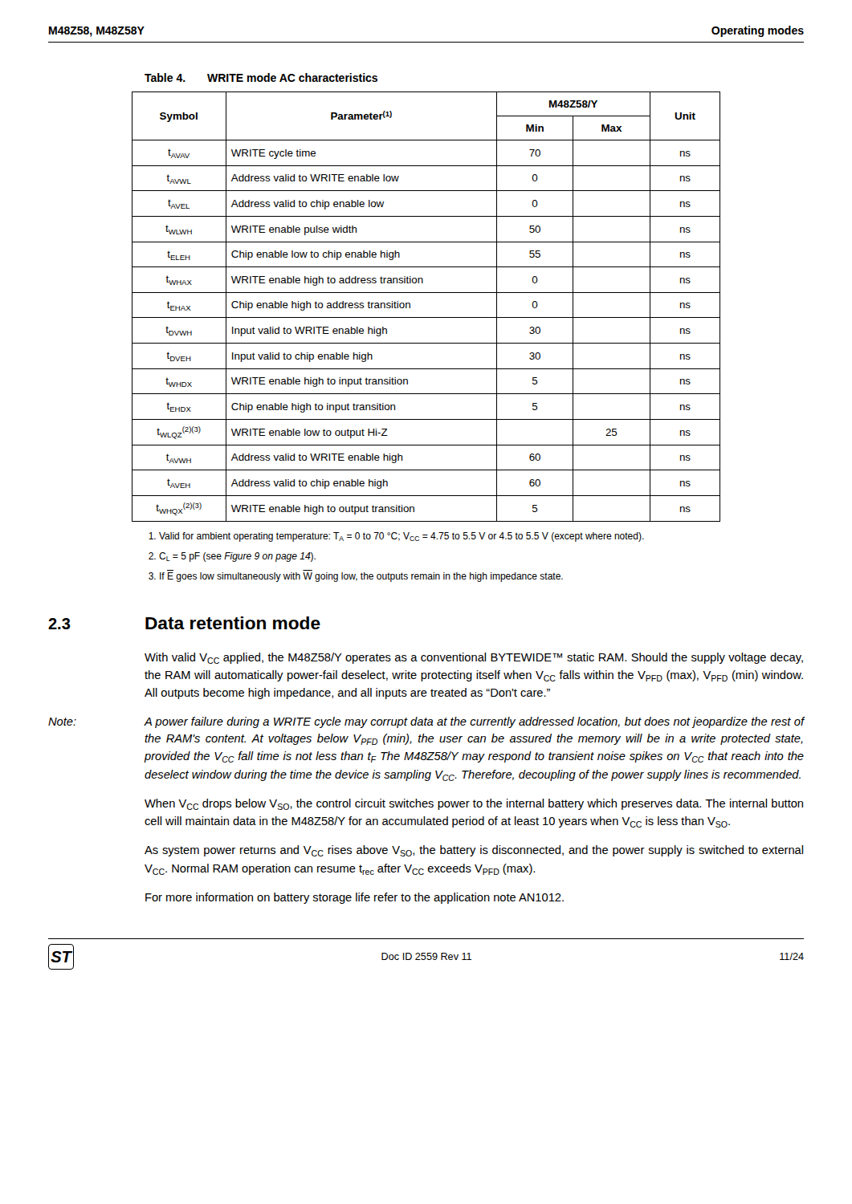M48Z58, M48Z58Y
Operating modes
Table 4. WRITE mode AC characteristics
| Symbol | Parameter (1) | M48Z58/Y | Unit |
| --- | --- | --- | --- |
| Min | Max |
| t AVAV | WRITE cycle time | 70 | | ns |
| t AVWL | Address valid to WRITE enable low | 0 | | ns |
| t AVEL | Address valid to chip enable low | 0 | | ns |
| t WLWH | WRITE enable pulse width | 50 | | ns |
| t ELEH | Chip enable low to chip enable high | 55 | | ns |
| t WHAX | WRITE enable high to address transition | 0 | | ns |
| t EHAX | Chip enable high to address transition | 0 | | ns |
| t DVWH | Input valid to WRITE enable high | 30 | | ns |
| t DVEH | Input valid to chip enable high | 30 | | ns |
| t WHDX | WRITE enable high to input transition | 5 | | ns |
| t EHDX | Chip enable high to input transition | 5 | | ns |
| t WLQZ (2)(3) | WRITE enable low to output Hi-Z | | 25 | ns |
| t AVWH | Address valid to WRITE enable high | 60 | | ns |
| t AVEH | Address valid to chip enable high | 60 | | ns |
| t WHQX (2)(3) | WRITE enable high to output transition | 5 | | ns |
Valid for ambient operating temperature: TA = 0 to 70 °C; VCC = 4.75 to 5.5 V or 4.5 to 5.5 V (except where noted).
CL = 5 pF (see Figure 9 on page 14).
If E goes low simultaneously with W going low, the outputs remain in the high impedance state.
2.3
Data retention mode
With valid VCC applied, the M48Z58/Y operates as a conventional BYTEWIDE™ static RAM. Should the supply voltage decay, the RAM will automatically power-fail deselect, write protecting itself when VCC falls within the VPFD (max), VPFD (min) window. All outputs become high impedance, and all inputs are treated as “Don't care.”
Note:
A power failure during a WRITE cycle may corrupt data at the currently addressed location, but does not jeopardize the rest of the RAM's content. At voltages below VPFD (min), the user can be assured the memory will be in a write protected state, provided the VCC fall time is not less than tF The M48Z58/Y may respond to transient noise spikes on VCC that reach into the deselect window during the time the device is sampling VCC. Therefore, decoupling of the power supply lines is recommended.
When VCC drops below VSO, the control circuit switches power to the internal battery which preserves data. The internal button cell will maintain data in the M48Z58/Y for an accumulated period of at least 10 years when VCC is less than VSO.
As system power returns and VCC rises above VSO, the battery is disconnected, and the power supply is switched to external VCC. Normal RAM operation can resume trec after VCC exceeds VPFD (max).
For more information on battery storage life refer to the application note AN1012.
ST
Doc ID 2559 Rev 11
11/24